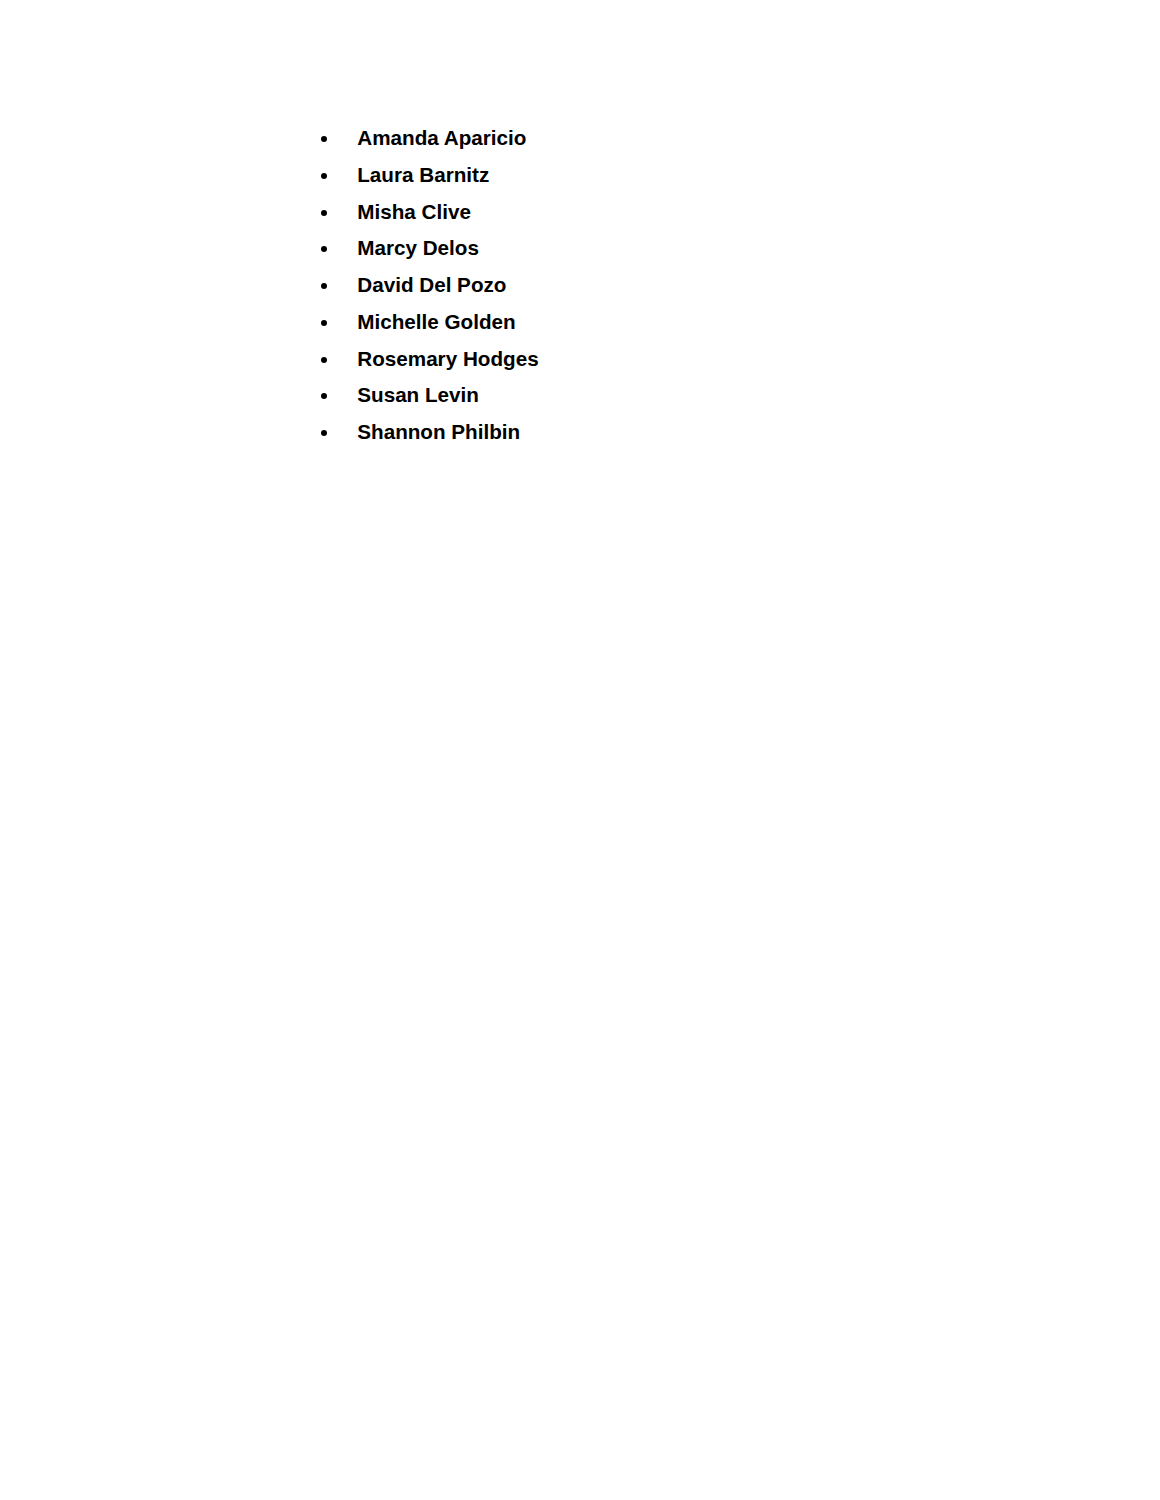Amanda Aparicio
Laura Barnitz
Misha Clive
Marcy Delos
David Del Pozo
Michelle Golden
Rosemary Hodges
Susan Levin
Shannon Philbin